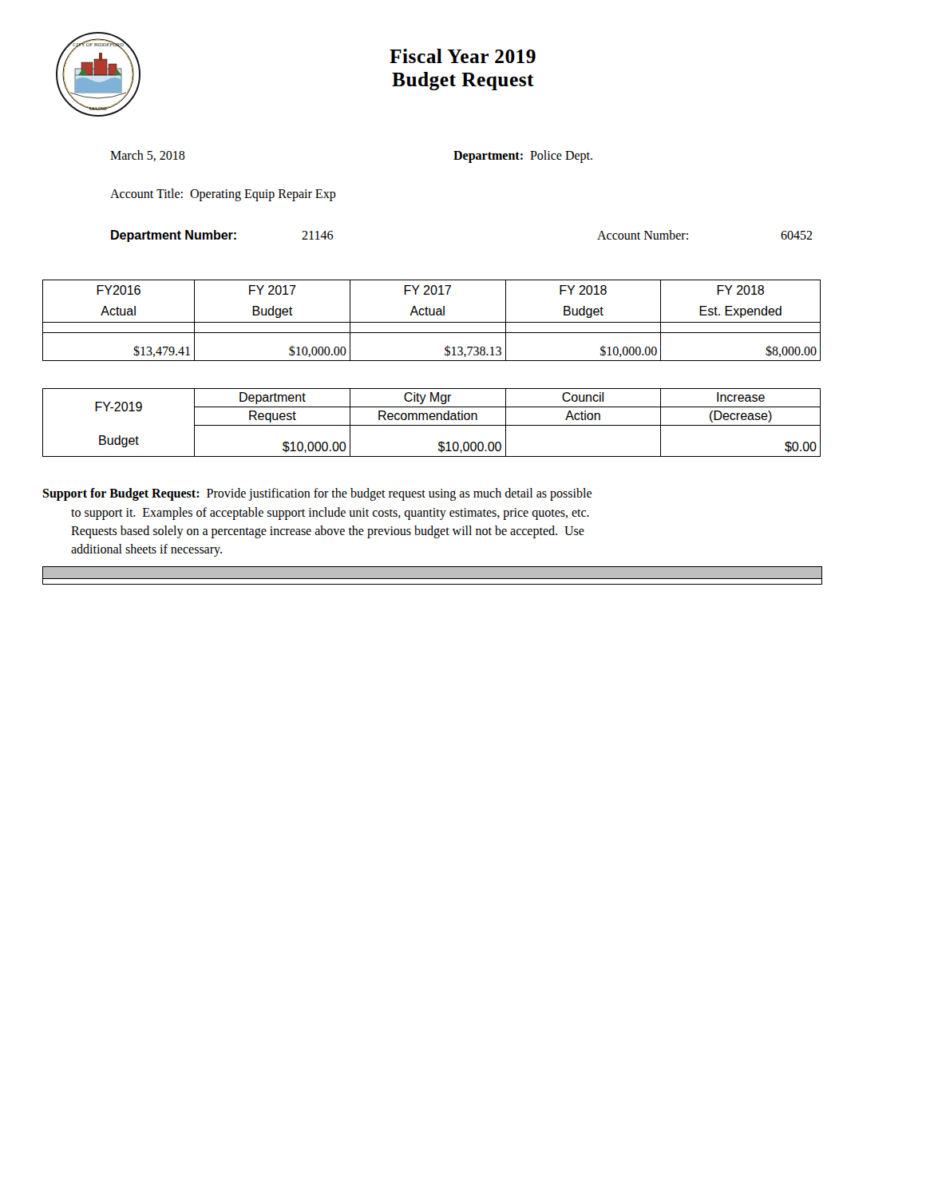CITY OF BIDDEFORD MAINE
Fiscal Year 2019
Budget Request
March 5, 2018
Department: Police Dept.
Account Title: Operating Equip Repair Exp
Department Number:
21146
Account Number:
60452
| FY2016 | FY 2017 | FY 2017 | FY 2018 | FY 2018 |
| --- | --- | --- | --- | --- |
| Actual | Budget | Actual | Budget | Est. Expended |
| $13,479.41 | $10,000.00 | $13,738.13 | $10,000.00 | $8,000.00 |
| FY-2019 | Department | City Mgr | Council | Increase |
| Request | Recommendation | Action | (Decrease) |
| Budget | $10,000.00 | $10,000.00 | | $0.00 |
Support for Budget Request: Provide justification for the budget request using as much detail as possible
to support it. Examples of acceptable support include unit costs, quantity estimates, price quotes, etc.
Requests based solely on a percentage increase above the previous budget will not be accepted. Use
additional sheets if necessary.